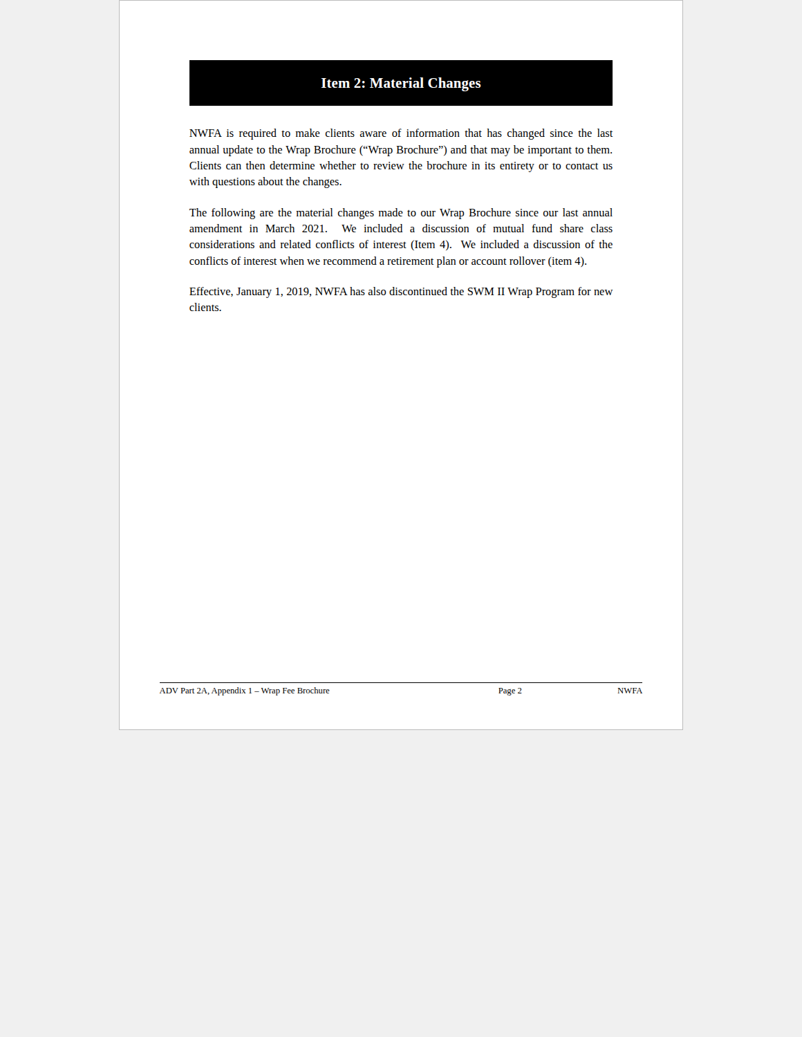Item 2: Material Changes
NWFA is required to make clients aware of information that has changed since the last annual update to the Wrap Brochure (“Wrap Brochure”) and that may be important to them. Clients can then determine whether to review the brochure in its entirety or to contact us with questions about the changes.
The following are the material changes made to our Wrap Brochure since our last annual amendment in March 2021. We included a discussion of mutual fund share class considerations and related conflicts of interest (Item 4). We included a discussion of the conflicts of interest when we recommend a retirement plan or account rollover (item 4).
Effective, January 1, 2019, NWFA has also discontinued the SWM II Wrap Program for new clients.
ADV Part 2A, Appendix 1 – Wrap Fee Brochure
Page 2
NWFA